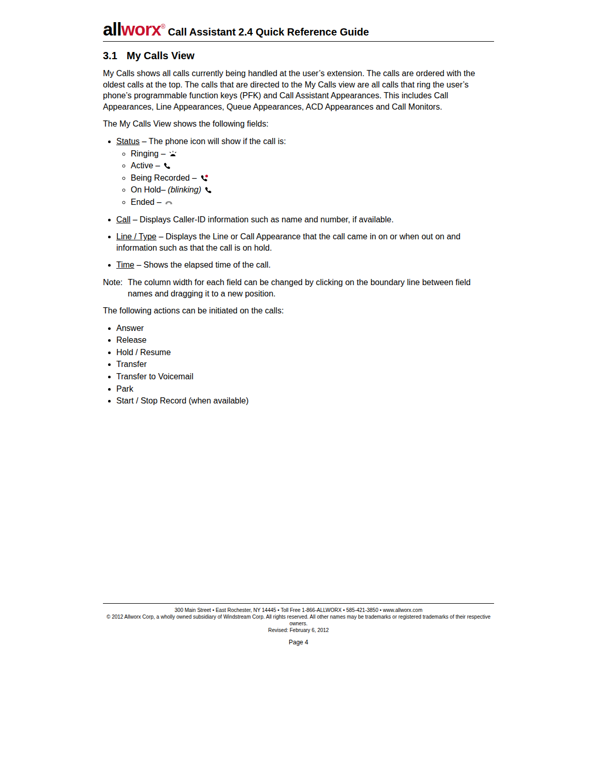all worx® Call Assistant 2.4 Quick Reference Guide
3.1 My Calls View
My Calls shows all calls currently being handled at the user’s extension. The calls are ordered with the oldest calls at the top. The calls that are directed to the My Calls view are all calls that ring the user’s phone’s programmable function keys (PFK) and Call Assistant Appearances. This includes Call Appearances, Line Appearances, Queue Appearances, ACD Appearances and Call Monitors.
The My Calls View shows the following fields:
Status – The phone icon will show if the call is:
Ringing –
Active –
Being Recorded –
On Hold– (blinking)
Ended –
Call – Displays Caller-ID information such as name and number, if available.
Line / Type – Displays the Line or Call Appearance that the call came in on or when out on and information such as that the call is on hold.
Time – Shows the elapsed time of the call.
Note:
The column width for each field can be changed by clicking on the boundary line between field names and dragging it to a new position.
The following actions can be initiated on the calls:
Answer
Release
Hold / Resume
Transfer
Transfer to Voicemail
Park
Start / Stop Record (when available)
300 Main Street • East Rochester, NY 14445 • Toll Free 1-866-ALLWORX • 585-421-3850 • www.allworx.com
© 2012 Allworx Corp, a wholly owned subsidiary of Windstream Corp. All rights reserved. All other names may be trademarks or registered trademarks of their respective owners.
Revised: February 6, 2012
Page 4